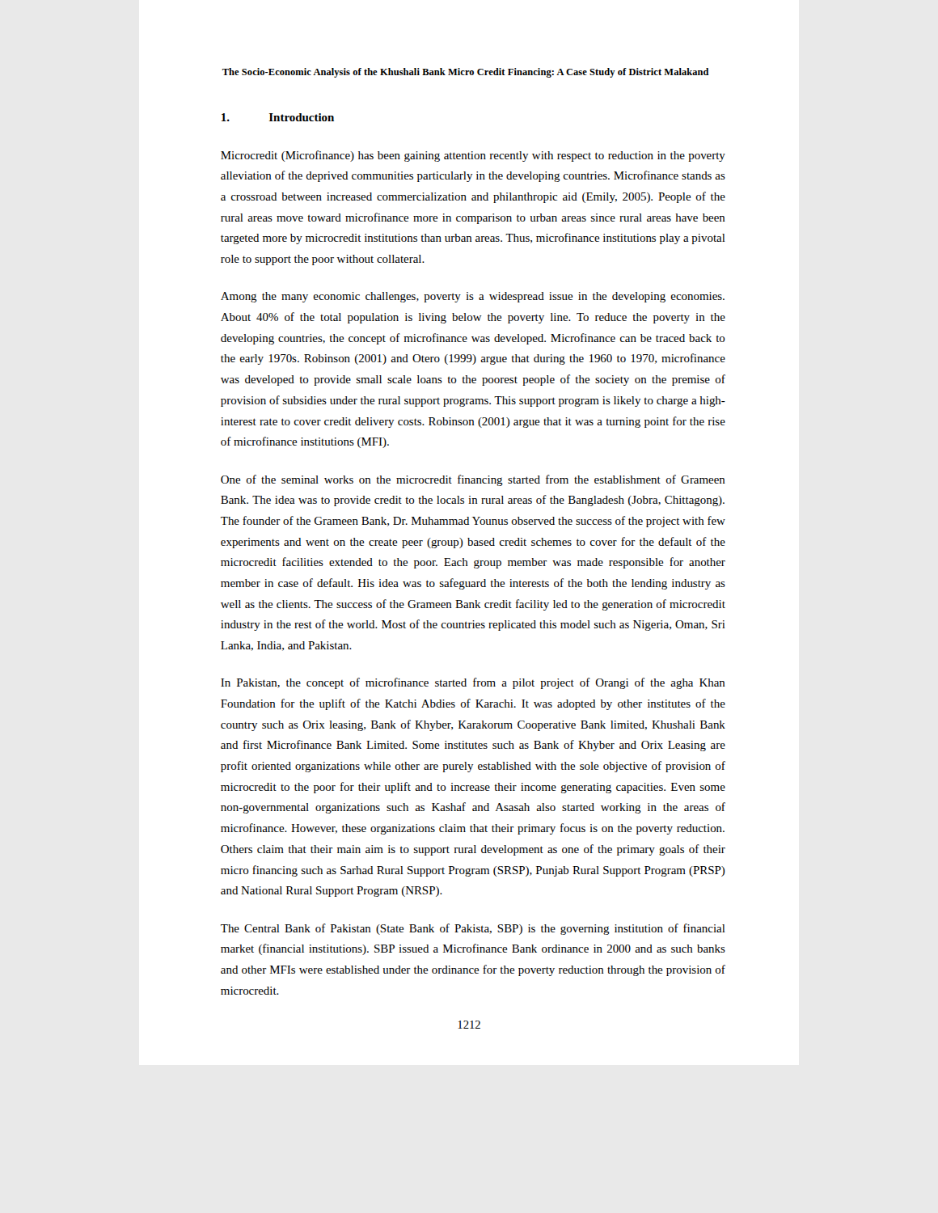The Socio-Economic Analysis of the Khushali Bank Micro Credit Financing: A Case Study of District Malakand
1. Introduction
Microcredit (Microfinance) has been gaining attention recently with respect to reduction in the poverty alleviation of the deprived communities particularly in the developing countries. Microfinance stands as a crossroad between increased commercialization and philanthropic aid (Emily, 2005). People of the rural areas move toward microfinance more in comparison to urban areas since rural areas have been targeted more by microcredit institutions than urban areas. Thus, microfinance institutions play a pivotal role to support the poor without collateral.
Among the many economic challenges, poverty is a widespread issue in the developing economies. About 40% of the total population is living below the poverty line. To reduce the poverty in the developing countries, the concept of microfinance was developed. Microfinance can be traced back to the early 1970s. Robinson (2001) and Otero (1999) argue that during the 1960 to 1970, microfinance was developed to provide small scale loans to the poorest people of the society on the premise of provision of subsidies under the rural support programs. This support program is likely to charge a high-interest rate to cover credit delivery costs. Robinson (2001) argue that it was a turning point for the rise of microfinance institutions (MFI).
One of the seminal works on the microcredit financing started from the establishment of Grameen Bank. The idea was to provide credit to the locals in rural areas of the Bangladesh (Jobra, Chittagong). The founder of the Grameen Bank, Dr. Muhammad Younus observed the success of the project with few experiments and went on the create peer (group) based credit schemes to cover for the default of the microcredit facilities extended to the poor. Each group member was made responsible for another member in case of default. His idea was to safeguard the interests of the both the lending industry as well as the clients. The success of the Grameen Bank credit facility led to the generation of microcredit industry in the rest of the world. Most of the countries replicated this model such as Nigeria, Oman, Sri Lanka, India, and Pakistan.
In Pakistan, the concept of microfinance started from a pilot project of Orangi of the agha Khan Foundation for the uplift of the Katchi Abdies of Karachi. It was adopted by other institutes of the country such as Orix leasing, Bank of Khyber, Karakorum Cooperative Bank limited, Khushali Bank and first Microfinance Bank Limited. Some institutes such as Bank of Khyber and Orix Leasing are profit oriented organizations while other are purely established with the sole objective of provision of microcredit to the poor for their uplift and to increase their income generating capacities. Even some non-governmental organizations such as Kashaf and Asasah also started working in the areas of microfinance. However, these organizations claim that their primary focus is on the poverty reduction. Others claim that their main aim is to support rural development as one of the primary goals of their micro financing such as Sarhad Rural Support Program (SRSP), Punjab Rural Support Program (PRSP) and National Rural Support Program (NRSP).
The Central Bank of Pakistan (State Bank of Pakista, SBP) is the governing institution of financial market (financial institutions). SBP issued a Microfinance Bank ordinance in 2000 and as such banks and other MFIs were established under the ordinance for the poverty reduction through the provision of microcredit.
1212